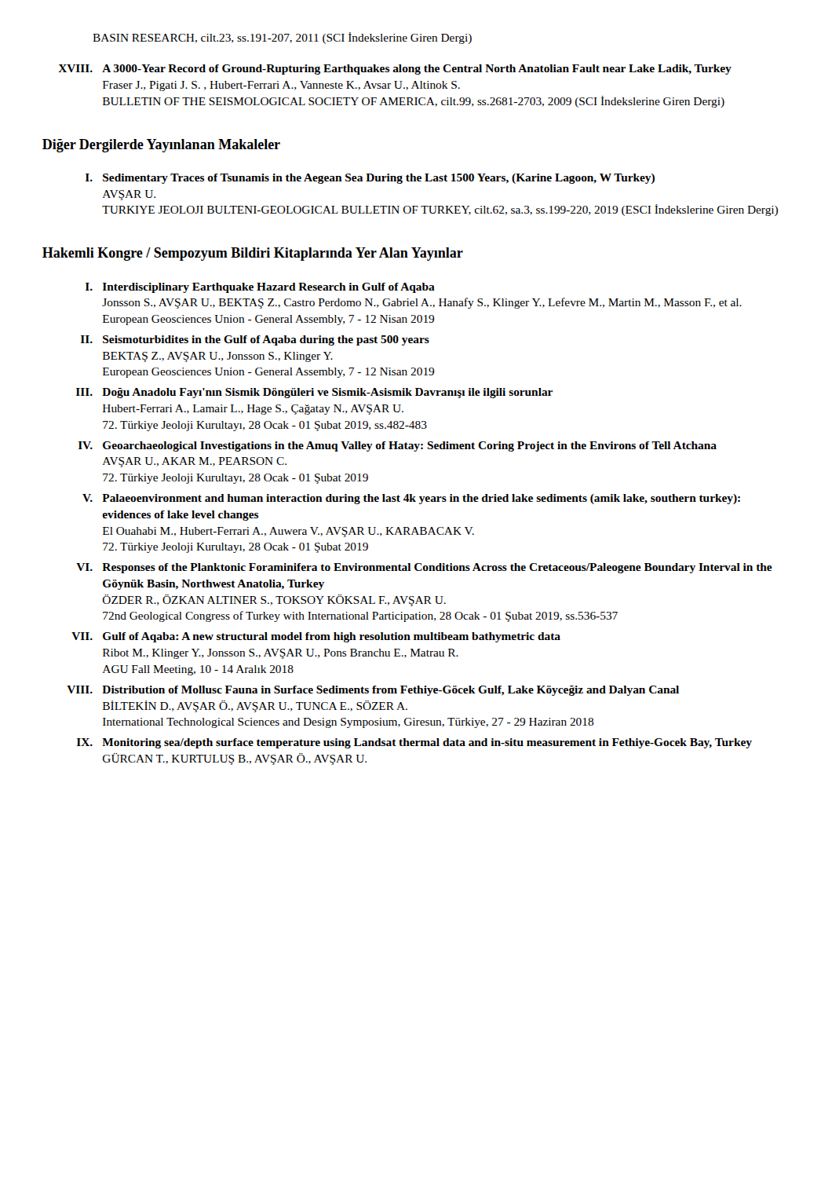BASIN RESEARCH, cilt.23, ss.191-207, 2011 (SCI İndekslerine Giren Dergi)
XVIII.
A 3000-Year Record of Ground-Rupturing Earthquakes along the Central North Anatolian Fault near Lake Ladik, Turkey
Fraser J., Pigati J. S. , Hubert-Ferrari A., Vanneste K., Avsar U., Altinok S.
BULLETIN OF THE SEISMOLOGICAL SOCIETY OF AMERICA, cilt.99, ss.2681-2703, 2009 (SCI İndekslerine Giren Dergi)
Diğer Dergilerde Yayınlanan Makaleler
I.
Sedimentary Traces of Tsunamis in the Aegean Sea During the Last 1500 Years, (Karine Lagoon, W Turkey)
AVŞAR U.
TURKIYE JEOLOJI BULTENI-GEOLOGICAL BULLETIN OF TURKEY, cilt.62, sa.3, ss.199-220, 2019 (ESCI İndekslerine Giren Dergi)
Hakemli Kongre / Sempozyum Bildiri Kitaplarında Yer Alan Yayınlar
I.
Interdisciplinary Earthquake Hazard Research in Gulf of Aqaba
Jonsson S., AVŞAR U., BEKTAŞ Z., Castro Perdomo N., Gabriel A., Hanafy S., Klinger Y., Lefevre M., Martin M., Masson F., et al.
European Geosciences Union - General Assembly, 7 - 12 Nisan 2019
II.
Seismoturbidites in the Gulf of Aqaba during the past 500 years
BEKTAŞ Z., AVŞAR U., Jonsson S., Klinger Y.
European Geosciences Union - General Assembly, 7 - 12 Nisan 2019
III.
Doğu Anadolu Fayı'nın Sismik Döngüleri ve Sismik-Asismik Davranışı ile ilgili sorunlar
Hubert-Ferrari A., Lamair L., Hage S., Çağatay N., AVŞAR U.
72. Türkiye Jeoloji Kurultayı, 28 Ocak - 01 Şubat 2019, ss.482-483
IV.
Geoarchaeological Investigations in the Amuq Valley of Hatay: Sediment Coring Project in the Environs of Tell Atchana
AVŞAR U., AKAR M., PEARSON C.
72. Türkiye Jeoloji Kurultayı, 28 Ocak - 01 Şubat 2019
V.
Palaeoenvironment and human interaction during the last 4k years in the dried lake sediments (amik lake, southern turkey): evidences of lake level changes
El Ouahabi M., Hubert-Ferrari A., Auwera V., AVŞAR U., KARABACAK V.
72. Türkiye Jeoloji Kurultayı, 28 Ocak - 01 Şubat 2019
VI.
Responses of the Planktonic Foraminifera to Environmental Conditions Across the Cretaceous/Paleogene Boundary Interval in the Göynük Basin, Northwest Anatolia, Turkey
ÖZDER R., ÖZKAN ALTINER S., TOKSOY KÖKSAL F., AVŞAR U.
72nd Geological Congress of Turkey with International Participation, 28 Ocak - 01 Şubat 2019, ss.536-537
VII.
Gulf of Aqaba: A new structural model from high resolution multibeam bathymetric data
Ribot M., Klinger Y., Jonsson S., AVŞAR U., Pons Branchu E., Matrau R.
AGU Fall Meeting, 10 - 14 Aralık 2018
VIII.
Distribution of Mollusc Fauna in Surface Sediments from Fethiye-Göcek Gulf, Lake Köyceğiz and Dalyan Canal
BİLTEKİN D., AVŞAR Ö., AVŞAR U., TUNCA E., SÖZER A.
International Technological Sciences and Design Symposium, Giresun, Türkiye, 27 - 29 Haziran 2018
IX.
Monitoring sea/depth surface temperature using Landsat thermal data and in-situ measurement in Fethiye-Gocek Bay, Turkey
GÜRCAN T., KURTULUŞ B., AVŞAR Ö., AVŞAR U.